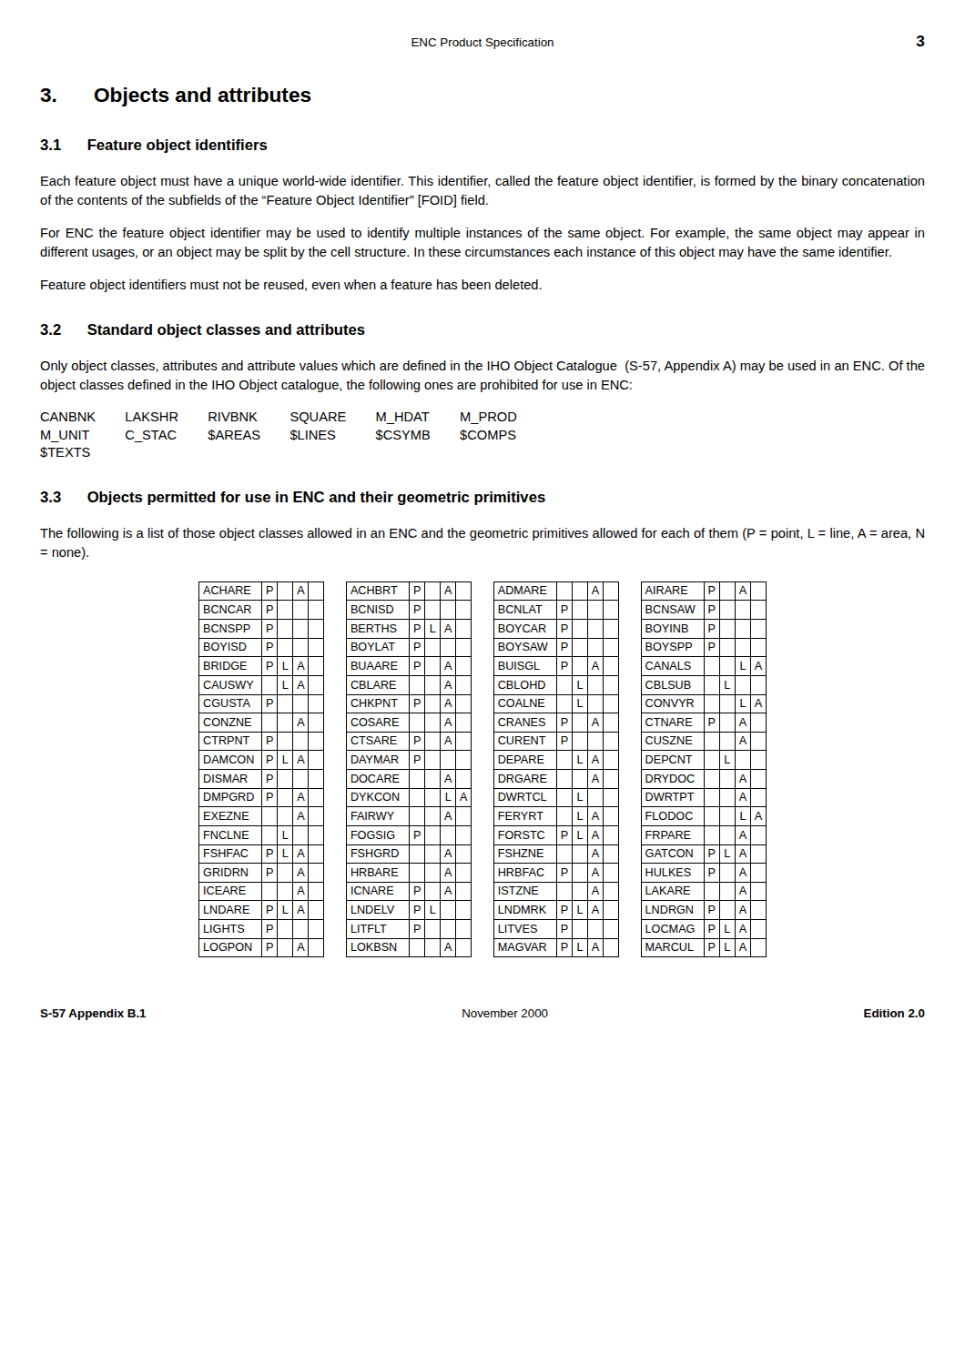ENC Product Specification 3
3. Objects and attributes
3.1 Feature object identifiers
Each feature object must have a unique world-wide identifier. This identifier, called the feature object identifier, is formed by the binary concatenation of the contents of the subfields of the “Feature Object Identifier” [FOID] field.
For ENC the feature object identifier may be used to identify multiple instances of the same object. For example, the same object may appear in different usages, or an object may be split by the cell structure. In these circumstances each instance of this object may have the same identifier.
Feature object identifiers must not be reused, even when a feature has been deleted.
3.2 Standard object classes and attributes
Only object classes, attributes and attribute values which are defined in the IHO Object Catalogue (S-57, Appendix A) may be used in an ENC. Of the object classes defined in the IHO Object catalogue, the following ones are prohibited for use in ENC:
| CANBNK | LAKSHR | RIVBNK | SQUARE | M_HDAT | M_PROD |
| M_UNIT | C_STAC | $AREAS | $LINES | $CSYMB | $COMPS |
| $TEXTS | | | | | |
3.3 Objects permitted for use in ENC and their geometric primitives
The following is a list of those object classes allowed in an ENC and the geometric primitives allowed for each of them (P = point, L = line, A = area, N = none).
| ACHARE | P | | A | |
| BCNCAR | P | | | |
| BCNSPP | P | | | |
| BOYISD | P | | | |
| BRIDGE | P | L | A | |
| CAUSWY | | L | A | |
| CGUSTA | P | | | |
| CONZNE | | | A | |
| CTRPNT | P | | | |
| DAMCON | P | L | A | |
| DISMAR | P | | | |
| DMPGRD | P | | A | |
| EXEZNE | | | A | |
| FNCLNE | | L | | |
| FSHFAC | P | L | A | |
| GRIDRN | P | | A | |
| ICEARE | | | A | |
| LNDARE | P | L | A | |
| LIGHTS | P | | | |
| LOGPON | P | | A | |
| ACHBRT | P | | A | |
| BCNISD | P | | | |
| BERTHS | P | L | A | |
| BOYLAT | P | | | |
| BUAARE | P | | A | |
| CBLARE | | | A | |
| CHKPNT | P | | A | |
| COSARE | | | A | |
| CTSARE | P | | A | |
| DAYMAR | P | | | |
| DOCARE | | | A | |
| DYKCON | | | L | A |
| FAIRWY | | | A | |
| FOGSIG | P | | | |
| FSHGRD | | | A | |
| HRBARE | | | A | |
| ICNARE | P | | A | |
| LNDELV | P | L | | |
| LITFLT | P | | | |
| LOKBSN | | | A | |
| ADMARE | | | A | |
| BCNLAT | P | | | |
| BOYCAR | P | | | |
| BOYSAW | P | | | |
| BUISGL | P | | A | |
| CBLOHD | | L | | |
| COALNE | | L | | |
| CRANES | P | | A | |
| CURENT | P | | | |
| DEPARE | | L | A | |
| DRGARE | | | A | |
| DWRTCL | | L | | |
| FERYRT | | L | A | |
| FORSTC | P | L | A | |
| FSHZNE | | | A | |
| HRBFAC | P | | A | |
| ISTZNE | | | A | |
| LNDMRK | P | L | A | |
| LITVES | P | | | |
| MAGVAR | P | L | A | |
| AIRARE | P | | A | |
| BCNSAW | P | | | |
| BOYINB | P | | | |
| BOYSPP | P | | | |
| CANALS | | | L | A |
| CBLSUB | | L | | |
| CONVYR | | | L | A |
| CTNARE | P | | A | |
| CUSZNE | | | A | |
| DEPCNT | | L | | |
| DRYDOC | | | A | |
| DWRTPT | | | A | |
| FLODOC | | | L | A |
| FRPARE | | | A | |
| GATCON | P | L | A | |
| HULKES | P | | A | |
| LAKARE | | | A | |
| LNDRGN | P | | A | |
| LOCMAG | P | L | A | |
| MARCUL | P | L | A | |
S-57 Appendix B.1 November 2000 Edition 2.0